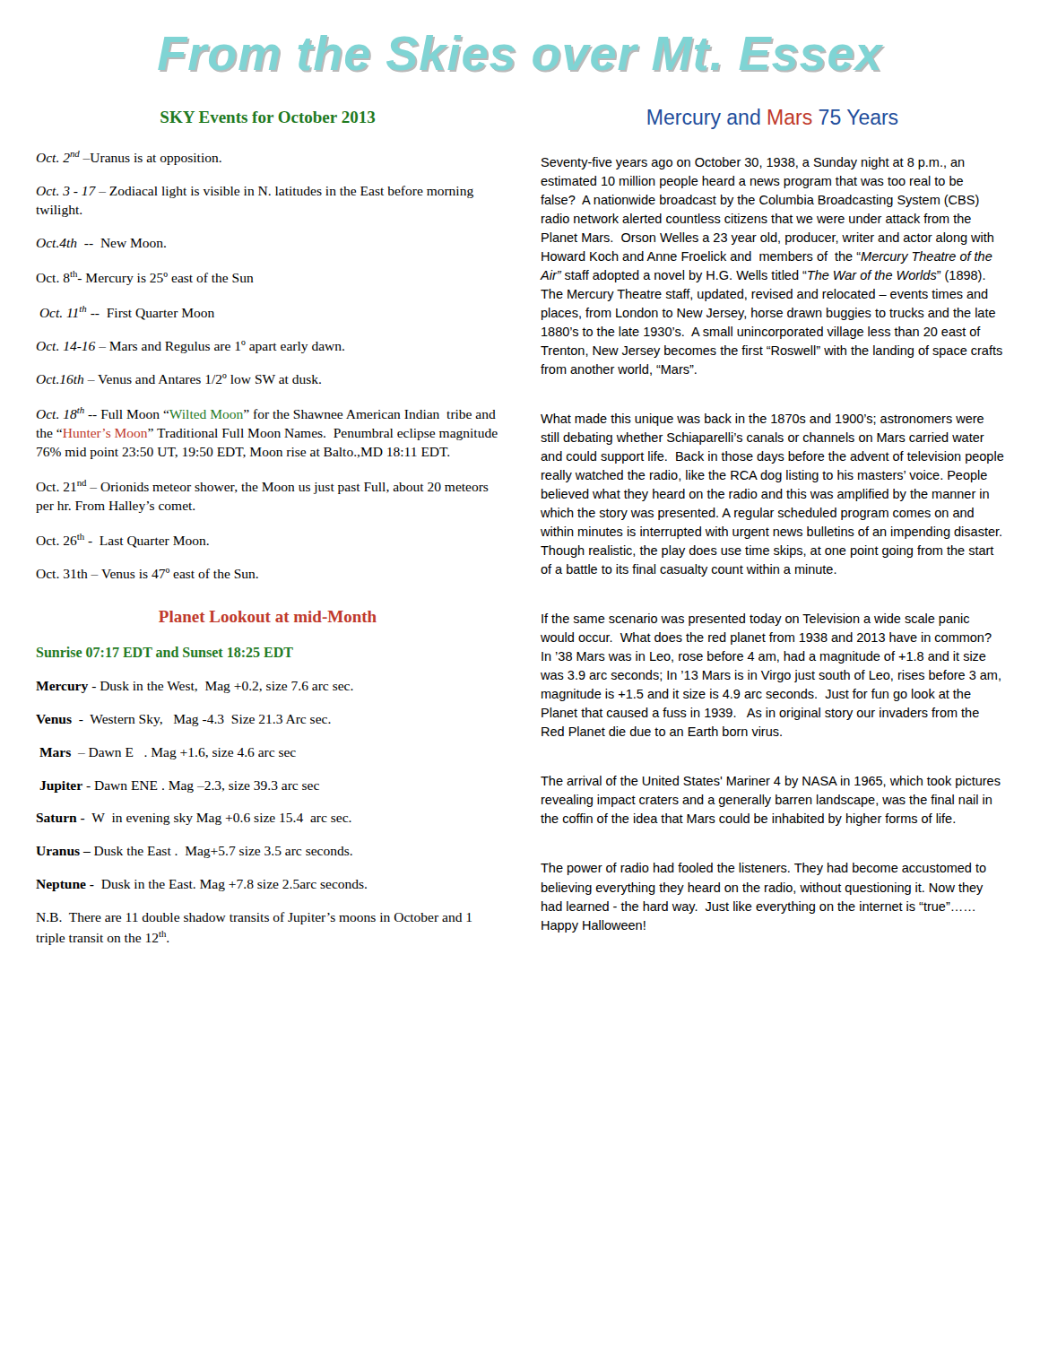From the Skies over Mt. Essex
SKY Events for October 2013
Oct. 2nd –Uranus is at opposition.
Oct. 3 - 17 – Zodiacal light is visible in N. latitudes in the East before morning twilight.
Oct.4th -- New Moon.
Oct. 8th- Mercury is 25º east of the Sun
Oct. 11th -- First Quarter Moon
Oct. 14-16 – Mars and Regulus are 1º apart early dawn.
Oct.16th – Venus and Antares 1/2º low SW at dusk.
Oct. 18th -- Full Moon “Wilted Moon” for the Shawnee American Indian tribe and the “Hunter’s Moon” Traditional Full Moon Names. Penumbral eclipse magnitude 76% mid point 23:50 UT, 19:50 EDT, Moon rise at Balto.,MD 18:11 EDT.
Oct. 21nd – Orionids meteor shower, the Moon us just past Full, about 20 meteors per hr. From Halley’s comet.
Oct. 26th - Last Quarter Moon.
Oct. 31th – Venus is 47º east of the Sun.
Planet Lookout at mid-Month
Sunrise 07:17 EDT and Sunset 18:25 EDT
Mercury - Dusk in the West, Mag +0.2, size 7.6 arc sec.
Venus - Western Sky, Mag -4.3 Size 21.3 Arc sec.
Mars – Dawn E . Mag +1.6, size 4.6 arc sec
Jupiter - Dawn ENE . Mag –2.3, size 39.3 arc sec
Saturn - W in evening sky Mag +0.6 size 15.4 arc sec.
Uranus – Dusk the East . Mag+5.7 size 3.5 arc seconds.
Neptune - Dusk in the East. Mag +7.8 size 2.5arc seconds.
N.B. There are 11 double shadow transits of Jupiter’s moons in October and 1 triple transit on the 12th.
Mercury and Mars 75 Years
Seventy-five years ago on October 30, 1938, a Sunday night at 8 p.m., an estimated 10 million people heard a news program that was too real to be false? A nationwide broadcast by the Columbia Broadcasting System (CBS) radio network alerted countless citizens that we were under attack from the Planet Mars. Orson Welles a 23 year old, producer, writer and actor along with Howard Koch and Anne Froelick and members of the “Mercury Theatre of the Air” staff adopted a novel by H.G. Wells titled “The War of the Worlds” (1898). The Mercury Theatre staff, updated, revised and relocated – events times and places, from London to New Jersey, horse drawn buggies to trucks and the late 1880’s to the late 1930’s. A small unincorporated village less than 20 east of Trenton, New Jersey becomes the first “Roswell” with the landing of space crafts from another world, “Mars”.
What made this unique was back in the 1870s and 1900’s; astronomers were still debating whether Schiaparelli’s canals or channels on Mars carried water and could support life. Back in those days before the advent of television people really watched the radio, like the RCA dog listing to his masters’ voice. People believed what they heard on the radio and this was amplified by the manner in which the story was presented. A regular scheduled program comes on and within minutes is interrupted with urgent news bulletins of an impending disaster. Though realistic, the play does use time skips, at one point going from the start of a battle to its final casualty count within a minute.
If the same scenario was presented today on Television a wide scale panic would occur. What does the red planet from 1938 and 2013 have in common? In ’38 Mars was in Leo, rose before 4 am, had a magnitude of +1.8 and it size was 3.9 arc seconds; In ’13 Mars is in Virgo just south of Leo, rises before 3 am, magnitude is +1.5 and it size is 4.9 arc seconds. Just for fun go look at the Planet that caused a fuss in 1939. As in original story our invaders from the Red Planet die due to an Earth born virus.
The arrival of the United States' Mariner 4 by NASA in 1965, which took pictures revealing impact craters and a generally barren landscape, was the final nail in the coffin of the idea that Mars could be inhabited by higher forms of life.
The power of radio had fooled the listeners. They had become accustomed to believing everything they heard on the radio, without questioning it. Now they had learned - the hard way. Just like everything on the internet is “true”…… Happy Halloween!